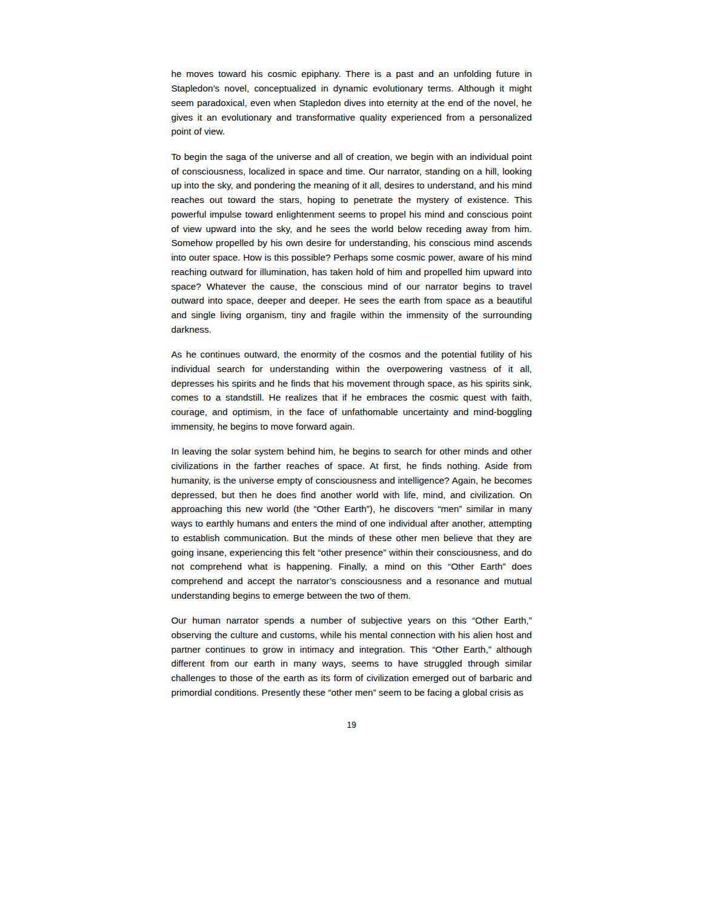he moves toward his cosmic epiphany. There is a past and an unfolding future in Stapledon’s novel, conceptualized in dynamic evolutionary terms. Although it might seem paradoxical, even when Stapledon dives into eternity at the end of the novel, he gives it an evolutionary and transformative quality experienced from a personalized point of view.
To begin the saga of the universe and all of creation, we begin with an individual point of consciousness, localized in space and time. Our narrator, standing on a hill, looking up into the sky, and pondering the meaning of it all, desires to understand, and his mind reaches out toward the stars, hoping to penetrate the mystery of existence. This powerful impulse toward enlightenment seems to propel his mind and conscious point of view upward into the sky, and he sees the world below receding away from him. Somehow propelled by his own desire for understanding, his conscious mind ascends into outer space. How is this possible? Perhaps some cosmic power, aware of his mind reaching outward for illumination, has taken hold of him and propelled him upward into space? Whatever the cause, the conscious mind of our narrator begins to travel outward into space, deeper and deeper. He sees the earth from space as a beautiful and single living organism, tiny and fragile within the immensity of the surrounding darkness.
As he continues outward, the enormity of the cosmos and the potential futility of his individual search for understanding within the overpowering vastness of it all, depresses his spirits and he finds that his movement through space, as his spirits sink, comes to a standstill. He realizes that if he embraces the cosmic quest with faith, courage, and optimism, in the face of unfathomable uncertainty and mind-boggling immensity, he begins to move forward again.
In leaving the solar system behind him, he begins to search for other minds and other civilizations in the farther reaches of space. At first, he finds nothing. Aside from humanity, is the universe empty of consciousness and intelligence? Again, he becomes depressed, but then he does find another world with life, mind, and civilization. On approaching this new world (the “Other Earth”), he discovers “men” similar in many ways to earthly humans and enters the mind of one individual after another, attempting to establish communication. But the minds of these other men believe that they are going insane, experiencing this felt “other presence” within their consciousness, and do not comprehend what is happening. Finally, a mind on this “Other Earth” does comprehend and accept the narrator’s consciousness and a resonance and mutual understanding begins to emerge between the two of them.
Our human narrator spends a number of subjective years on this “Other Earth,” observing the culture and customs, while his mental connection with his alien host and partner continues to grow in intimacy and integration. This “Other Earth,” although different from our earth in many ways, seems to have struggled through similar challenges to those of the earth as its form of civilization emerged out of barbaric and primordial conditions. Presently these “other men” seem to be facing a global crisis as
19